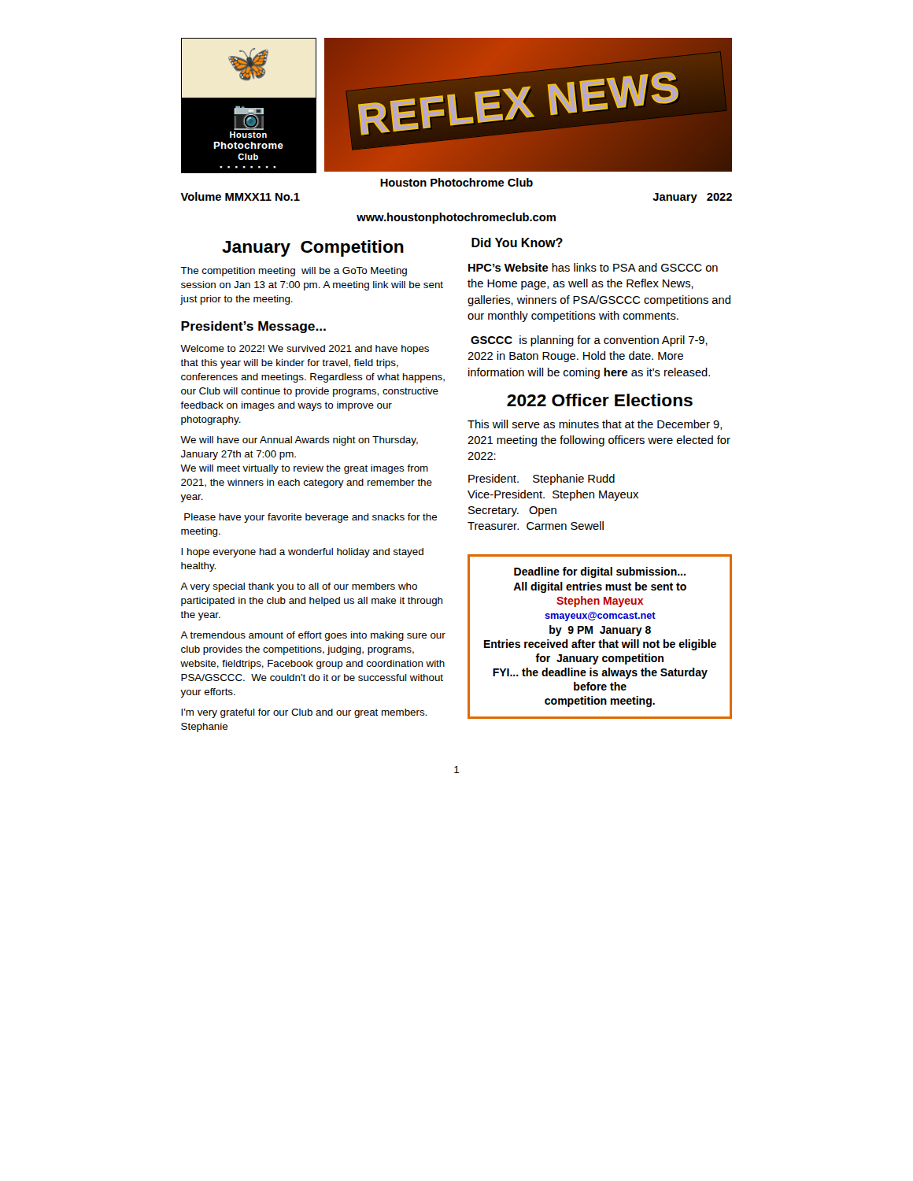🦋
📷
Houston
Photochrome
Club
▪ ▪ ▪ ▪ ▪ ▪ ▪ ▪
REFLEX NEWS
Houston Photochrome Club
Volume MMXX11 No.1
January 2022
www.houstonphotochromeclub.com
January Competition
The competition meeting will be a GoTo Meeting session on Jan 13 at 7:00 pm. A meeting link will be sent just prior to the meeting.
President’s Message...
Welcome to 2022! We survived 2021 and have hopes that this year will be kinder for travel, field trips, conferences and meetings. Regardless of what happens, our Club will continue to provide programs, constructive feedback on images and ways to improve our photography.
We will have our Annual Awards night on Thursday, January 27th at 7:00 pm.
We will meet virtually to review the great images from 2021, the winners in each category and remember the year.
Please have your favorite beverage and snacks for the meeting.
I hope everyone had a wonderful holiday and stayed healthy.
A very special thank you to all of our members who participated in the club and helped us all make it through the year.
A tremendous amount of effort goes into making sure our club provides the competitions, judging, programs, website, fieldtrips, Facebook group and coordination with PSA/GSCCC. We couldn't do it or be successful without your efforts.
I'm very grateful for our Club and our great members.
Stephanie
Did You Know?
HPC’s Website has links to PSA and GSCCC on the Home page, as well as the Reflex News, galleries, winners of PSA/GSCCC competitions and our monthly competitions with comments.
GSCCC is planning for a convention April 7-9, 2022 in Baton Rouge. Hold the date. More information will be coming here as it’s released.
2022 Officer Elections
This will serve as minutes that at the December 9, 2021 meeting the following officers were elected for 2022:
President. Stephanie Rudd
Vice-President. Stephen Mayeux
Secretary. Open
Treasurer. Carmen Sewell
Deadline for digital submission...
All digital entries must be sent to
Stephen Mayeux
smayeux@comcast.net
by 9 PM January 8
Entries received after that will not be eligible for January competition
FYI... the deadline is always the Saturday before the
competition meeting.
1